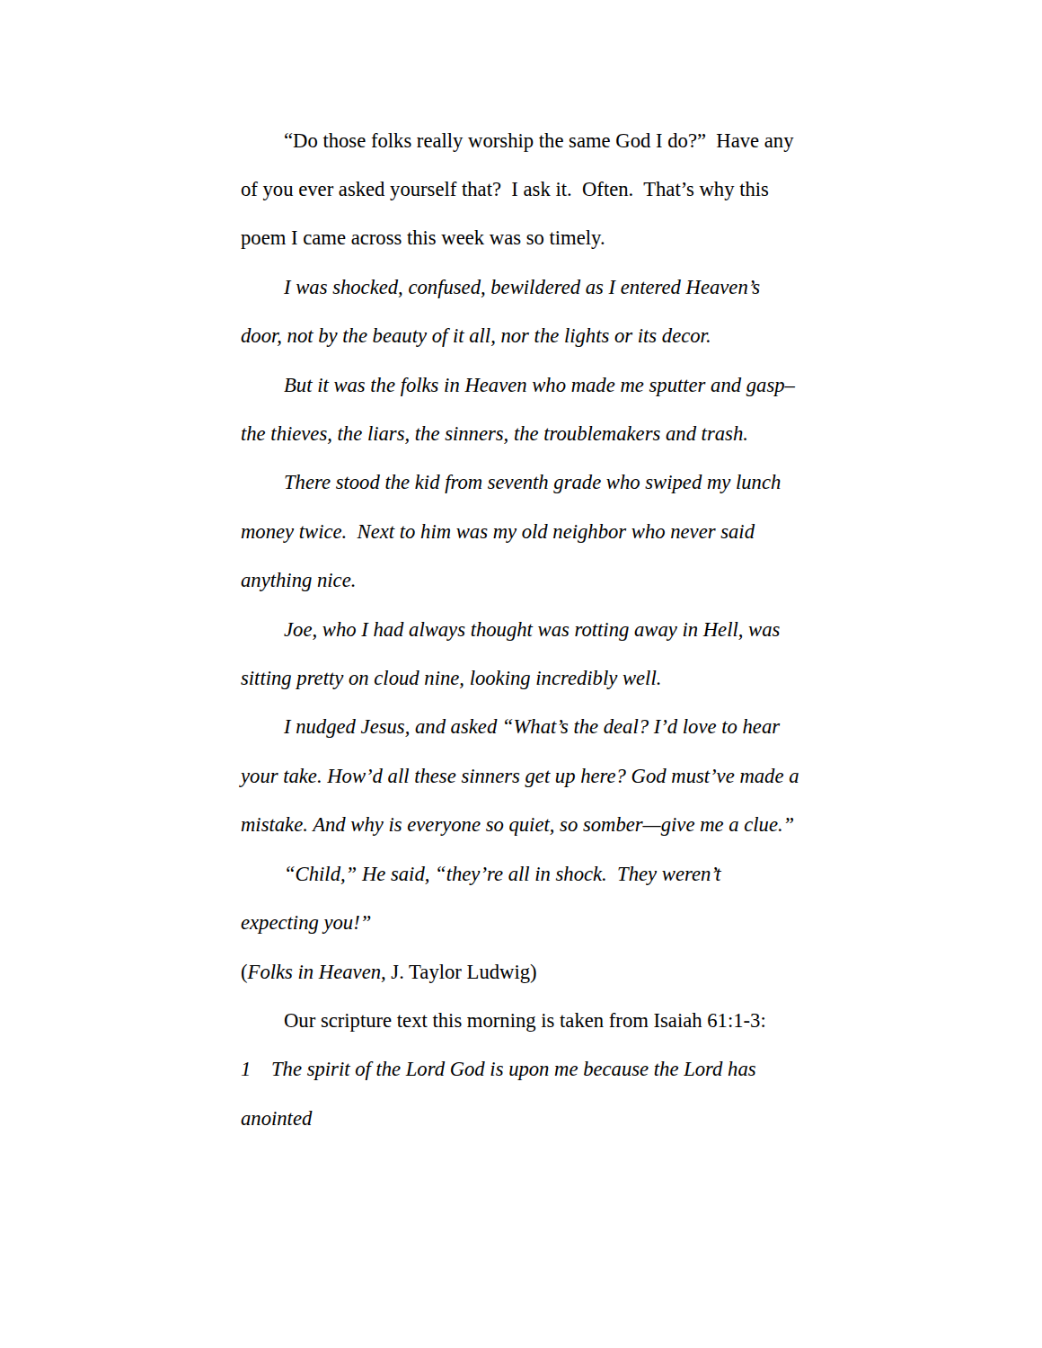“Do those folks really worship the same God I do?” Have any of you ever asked yourself that? I ask it. Often. That’s why this poem I came across this week was so timely.
I was shocked, confused, bewildered as I entered Heaven’s door, not by the beauty of it all, nor the lights or its decor.
But it was the folks in Heaven who made me sputter and gasp–the thieves, the liars, the sinners, the troublemakers and trash.
There stood the kid from seventh grade who swiped my lunch money twice. Next to him was my old neighbor who never said anything nice.
Joe, who I had always thought was rotting away in Hell, was sitting pretty on cloud nine, looking incredibly well.
I nudged Jesus, and asked “What’s the deal? I’d love to hear your take. How’d all these sinners get up here? God must’ve made a mistake. And why is everyone so quiet, so somber—give me a clue.”
“Child,” He said, “they’re all in shock. They weren’t expecting you!”
(Folks in Heaven, J. Taylor Ludwig)
Our scripture text this morning is taken from Isaiah 61:1-3:
1 The spirit of the Lord God is upon me because the Lord has anointed